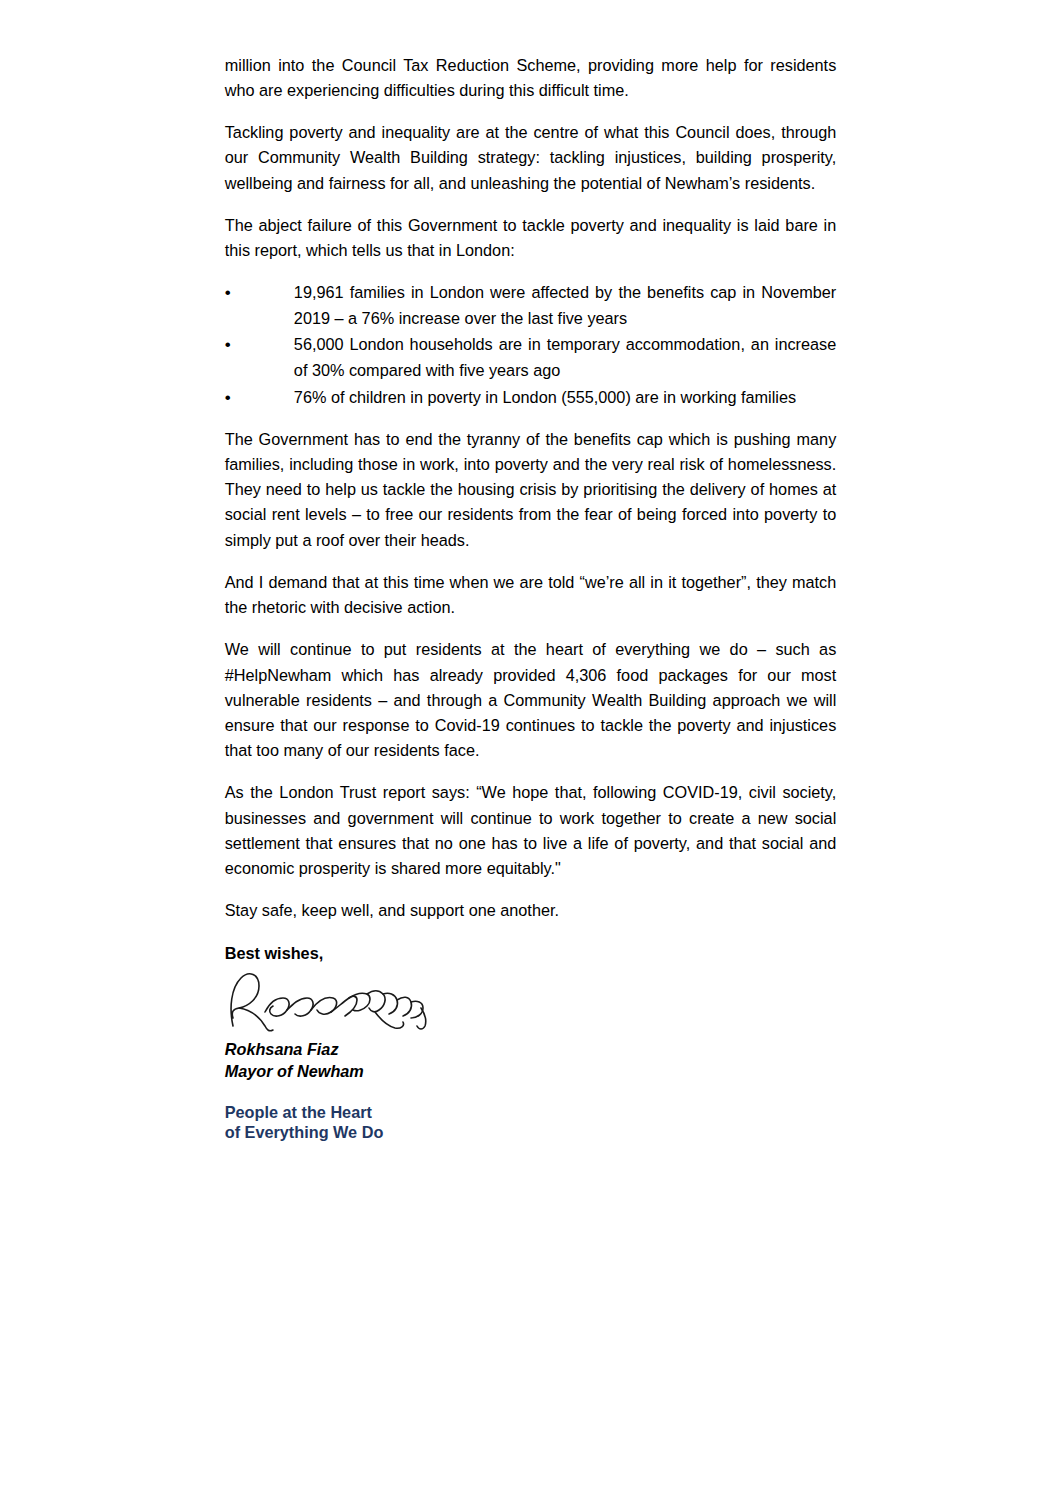million into the Council Tax Reduction Scheme, providing more help for residents who are experiencing difficulties during this difficult time.
Tackling poverty and inequality are at the centre of what this Council does, through our Community Wealth Building strategy: tackling injustices, building prosperity, wellbeing and fairness for all, and unleashing the potential of Newham’s residents.
The abject failure of this Government to tackle poverty and inequality is laid bare in this report, which tells us that in London:
19,961 families in London were affected by the benefits cap in November 2019 – a 76% increase over the last five years
56,000 London households are in temporary accommodation, an increase of 30% compared with five years ago
76% of children in poverty in London (555,000) are in working families
The Government has to end the tyranny of the benefits cap which is pushing many families, including those in work, into poverty and the very real risk of homelessness. They need to help us tackle the housing crisis by prioritising the delivery of homes at social rent levels – to free our residents from the fear of being forced into poverty to simply put a roof over their heads.
And I demand that at this time when we are told “we’re all in it together”, they match the rhetoric with decisive action.
We will continue to put residents at the heart of everything we do – such as #HelpNewham which has already provided 4,306 food packages for our most vulnerable residents – and through a Community Wealth Building approach we will ensure that our response to Covid-19 continues to tackle the poverty and injustices that too many of our residents face.
As the London Trust report says: “We hope that, following COVID-19, civil society, businesses and government will continue to work together to create a new social settlement that ensures that no one has to live a life of poverty, and that social and economic prosperity is shared more equitably."
Stay safe, keep well, and support one another.
Best wishes,
Rokhsana Fiaz
Mayor of Newham
People at the Heart
of Everything We Do